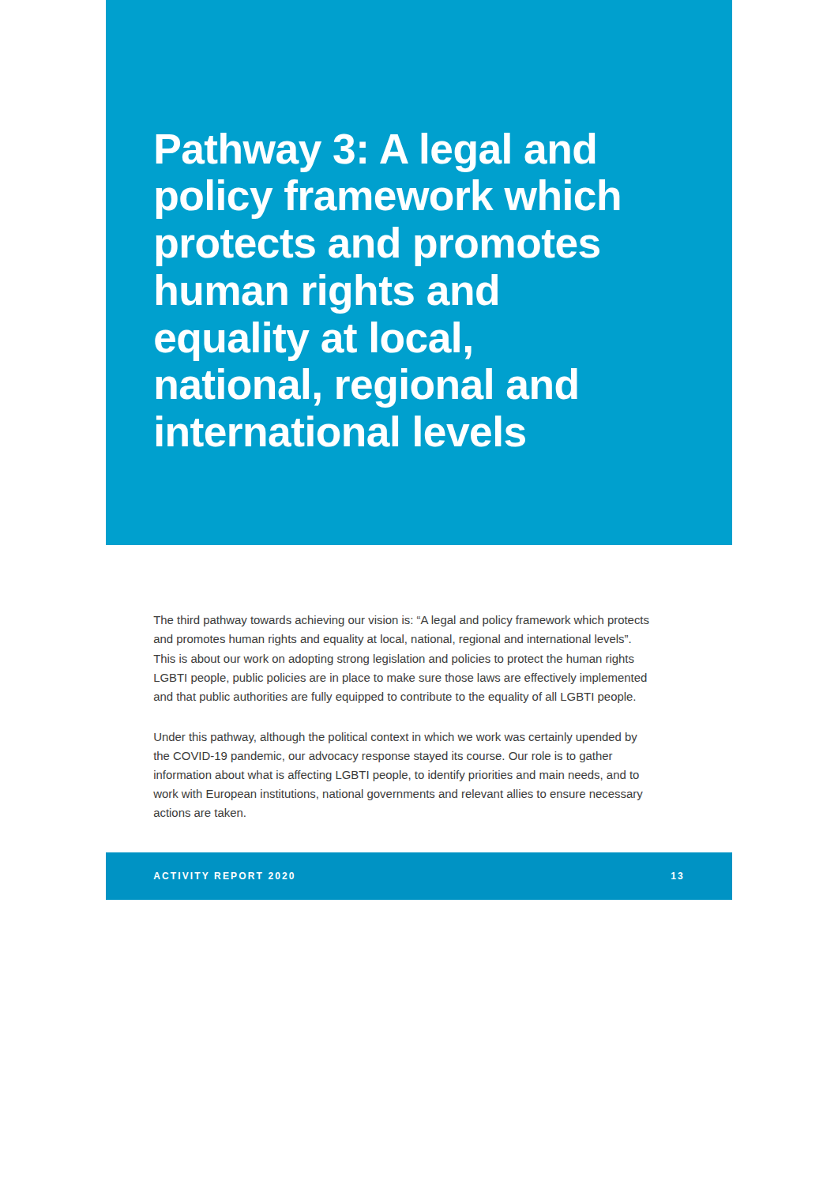Pathway 3: A legal and policy framework which protects and promotes human rights and equality at local, national, regional and international levels
The third pathway towards achieving our vision is: “A legal and policy framework which protects and promotes human rights and equality at local, national, regional and international levels”. This is about our work on adopting strong legislation and policies to protect the human rights LGBTI people, public policies are in place to make sure those laws are effectively implemented and that public authorities are fully equipped to contribute to the equality of all LGBTI people.
Under this pathway, although the political context in which we work was certainly upended by the COVID-19 pandemic, our advocacy response stayed its course. Our role is to gather information about what is affecting LGBTI people, to identify priorities and main needs, and to work with European institutions, national governments and relevant allies to ensure necessary actions are taken.
Activity Report 2020 13